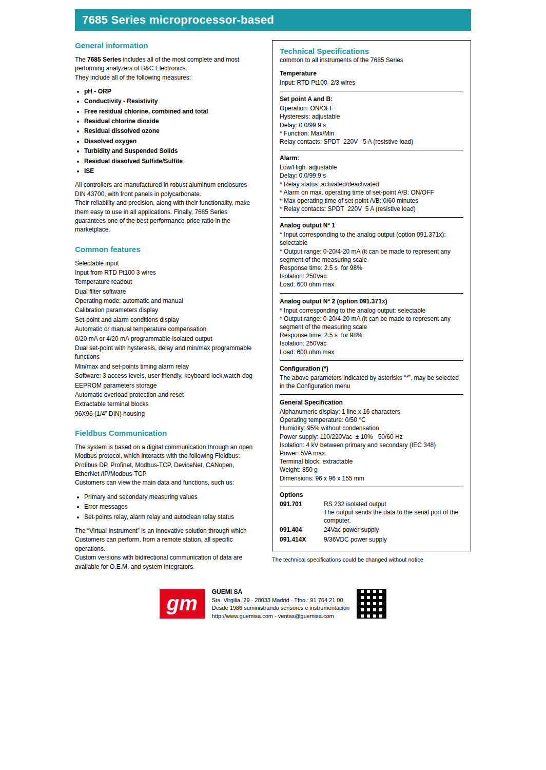7685 Series microprocessor-based
General information
The 7685 Series includes all of the most complete and most performing analyzers of B&C Electronics.
They include all of the following measures:
pH - ORP
Conductivity - Resistivity
Free residual chlorine, combined and total
Residual chlorine dioxide
Residual dissolved ozone
Dissolved oxygen
Turbidity and Suspended Solids
Residual dissolved Sulfide/Sulfite
ISE
All controllers are manufactured in robust aluminum enclosures DIN 43700, with front panels in polycarbonate.
Their reliability and precision, along with their functionality, make them easy to use in all applications. Finally, 7685 Series guarantees one of the best performance-price ratio in the marketplace.
Common features
Selectable input
Input from RTD Pt100 3 wires
Temperature readout
Dual filter software
Operating mode: automatic and manual
Calibration parameters display
Set-point and alarm conditions display
Automatic or manual temperature compensation
0/20 mA or 4/20 mA programmable isolated output
Dual set-point with hysteresis, delay and min/max programmable functions
Min/max and set-points timing alarm relay
Software: 3 access levels, user friendly, keyboard lock,watch-dog
EEPROM parameters storage
Automatic overload protection and reset
Extractable terminal blocks
96X96 (1/4” DIN) housing
Fieldbus Communication
The system is based on a digital communication through an open Modbus protocol, which interacts with the following Fieldbus: Profibus DP, Profinet, Modbus-TCP, DeviceNet, CANopen, EtherNet /IP/Modbus-TCP
Customers can view the main data and functions, such us:
Primary and secondary measuring values
Error messages
Set-points relay, alarm relay and autoclean relay status
The “Virtual Instrument” is an innovative solution through which Customers can perform, from a remote station, all specific operations.
Custom versions with bidirectional communication of data are available for O.E.M. and system integrators.
Technical Specifications
common to all instruments of the 7685 Series
Temperature
Input: RTD Pt100 2/3 wires
Set point A and B:
Operation: ON/OFF
Hysteresis: adjustable
Delay: 0.0/99.9 s
* Function: Max/Min
Relay contacts: SPDT 220V 5 A (resistive load)
Alarm:
Low/High: adjustable
Delay: 0.0/99.9 s
* Relay status: activated/deactivated
* Alarm on max. operating time of set-point A/B: ON/OFF
* Max operating time of set-point A/B: 0/60 minutes
* Relay contacts: SPDT 220V 5 A (resistive load)
Analog output N° 1
* Input corresponding to the analog output (option 091.371x): selectable
* Output range: 0-20/4-20 mA (it can be made to represent any segment of the measuring scale
Response time: 2.5 s for 98%
Isolation: 250Vac
Load: 600 ohm max
Analog output N° 2 (option 091.371x)
* Input corresponding to the analog output: selectable
* Output range: 0-20/4-20 mA (it can be made to represent any segment of the measuring scale
Response time: 2.5 s for 98%
Isolation: 250Vac
Load: 600 ohm max
Configuration (*)
The above parameters indicated by asterisks “*”, may be selected in the Configuration menu
General Specification
Alphanumeric display: 1 line x 16 characters
Operating temperature: 0/50 °C
Humidity: 95% without condensation
Power supply: 110/220Vac ± 10% 50/60 Hz
Isolation: 4 kV between primary and secondary (IEC 348)
Power: 5VA max.
Terminal block: extractable
Weight: 850 g
Dimensions: 96 x 96 x 155 mm
Options
| 091.701 | RS 232 isolated output The output sends the data to the serial port of the computer. |
| 091.404 | 24Vac power supply |
| 091.414X | 9/36VDC power supply |
The technical specifications could be changed without notice
gm
GUEMI SA
Sta. Virgilia, 29 - 28033 Madrid - Tfno.: 91 764 21 00
Desde 1986 suministrando sensores e instrumentación
http://www.guemisa.com - ventas@guemisa.com